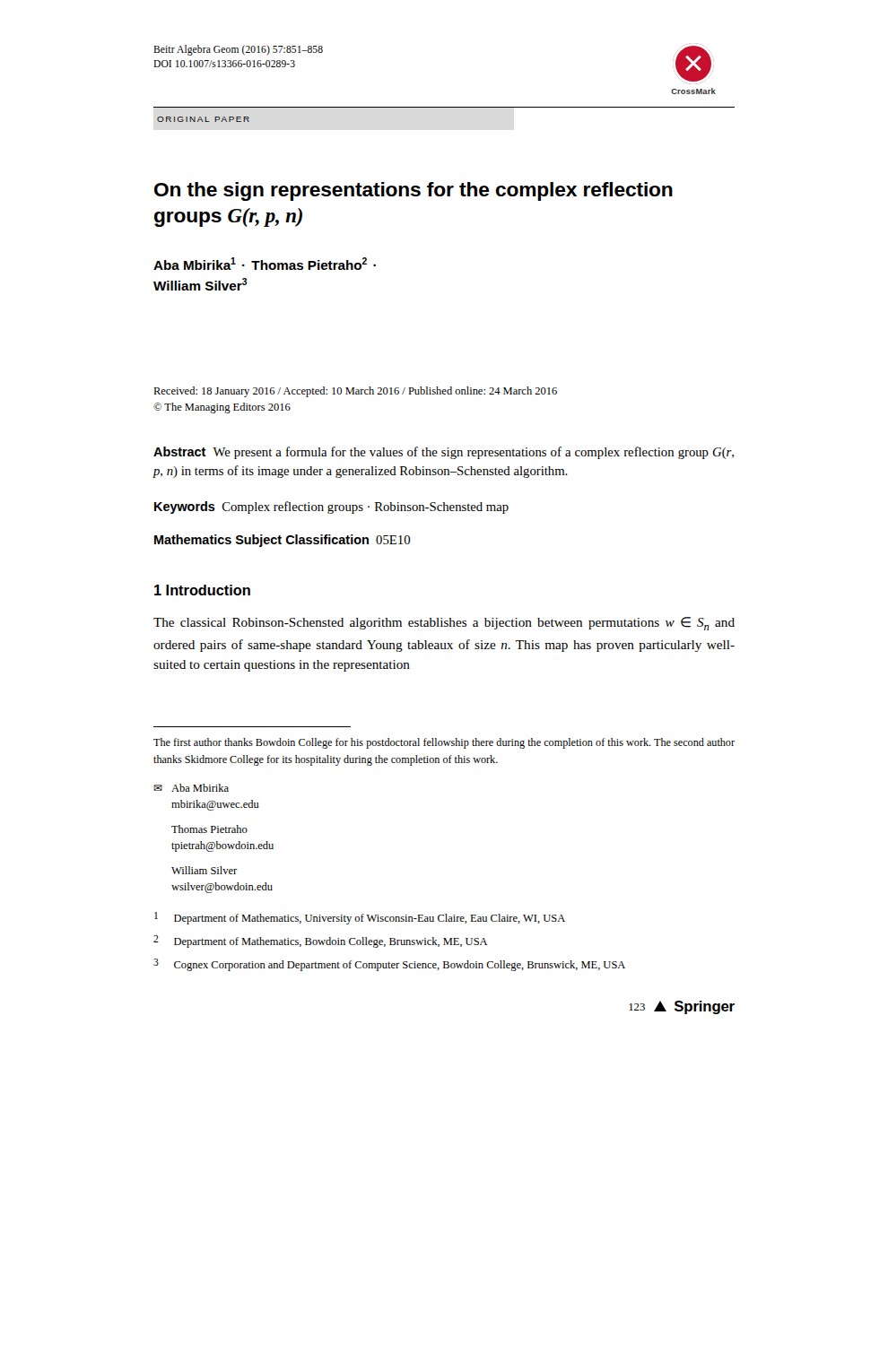Beitr Algebra Geom (2016) 57:851–858
DOI 10.1007/s13366-016-0289-3
CrossMark
Original Paper
On the sign representations for the complex reflection
groups G(r, p, n)
Aba Mbirika1 · Thomas Pietraho2 ·
William Silver3
Received: 18 January 2016 / Accepted: 10 March 2016 / Published online: 24 March 2016
© The Managing Editors 2016
Abstract We present a formula for the values of the sign representations of a complex reflection group G(r, p, n) in terms of its image under a generalized Robinson–Schensted algorithm.
Keywords Complex reflection groups · Robinson-Schensted map
Mathematics Subject Classification 05E10
1 Introduction
The classical Robinson-Schensted algorithm establishes a bijection between permutations w ∈ Sn and ordered pairs of same-shape standard Young tableaux of size n. This map has proven particularly well-suited to certain questions in the representation
The first author thanks Bowdoin College for his postdoctoral fellowship there during the completion of this work. The second author thanks Skidmore College for its hospitality during the completion of this work.
✉Aba Mbirika
mbirika@uwec.edu
Thomas Pietraho
tpietrah@bowdoin.edu
William Silver
wsilver@bowdoin.edu
1 Department of Mathematics, University of Wisconsin-Eau Claire, Eau Claire, WI, USA
2 Department of Mathematics, Bowdoin College, Brunswick, ME, USA
3 Cognex Corporation and Department of Computer Science, Bowdoin College, Brunswick, ME, USA
123 Springer